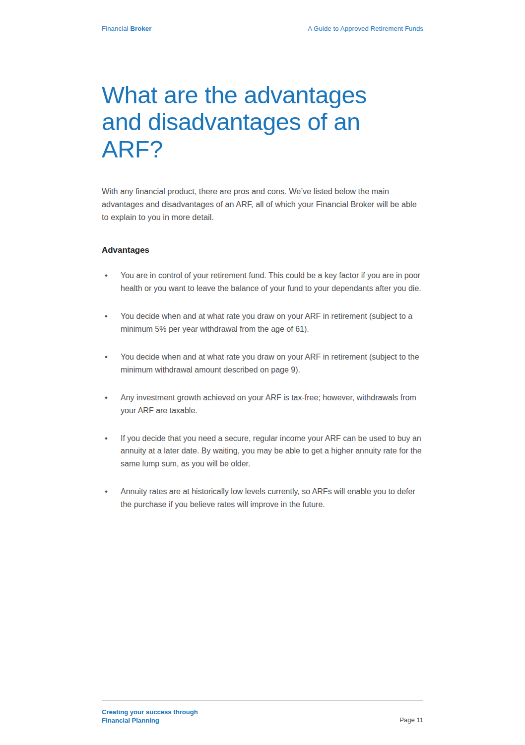Financial Broker
A Guide to Approved Retirement Funds
What are the advantages and disadvantages of an ARF?
With any financial product, there are pros and cons. We’ve listed below the main advantages and disadvantages of an ARF, all of which your Financial Broker will be able to explain to you in more detail.
Advantages
You are in control of your retirement fund. This could be a key factor if you are in poor health or you want to leave the balance of your fund to your dependants after you die.
You decide when and at what rate you draw on your ARF in retirement (subject to a minimum 5% per year withdrawal from the age of 61).
You decide when and at what rate you draw on your ARF in retirement (subject to the minimum withdrawal amount described on page 9).
Any investment growth achieved on your ARF is tax-free; however, withdrawals from your ARF are taxable.
If you decide that you need a secure, regular income your ARF can be used to buy an annuity at a later date. By waiting, you may be able to get a higher annuity rate for the same lump sum, as you will be older.
Annuity rates are at historically low levels currently, so ARFs will enable you to defer the purchase if you believe rates will improve in the future.
Creating your success through
Financial Planning
Page 11